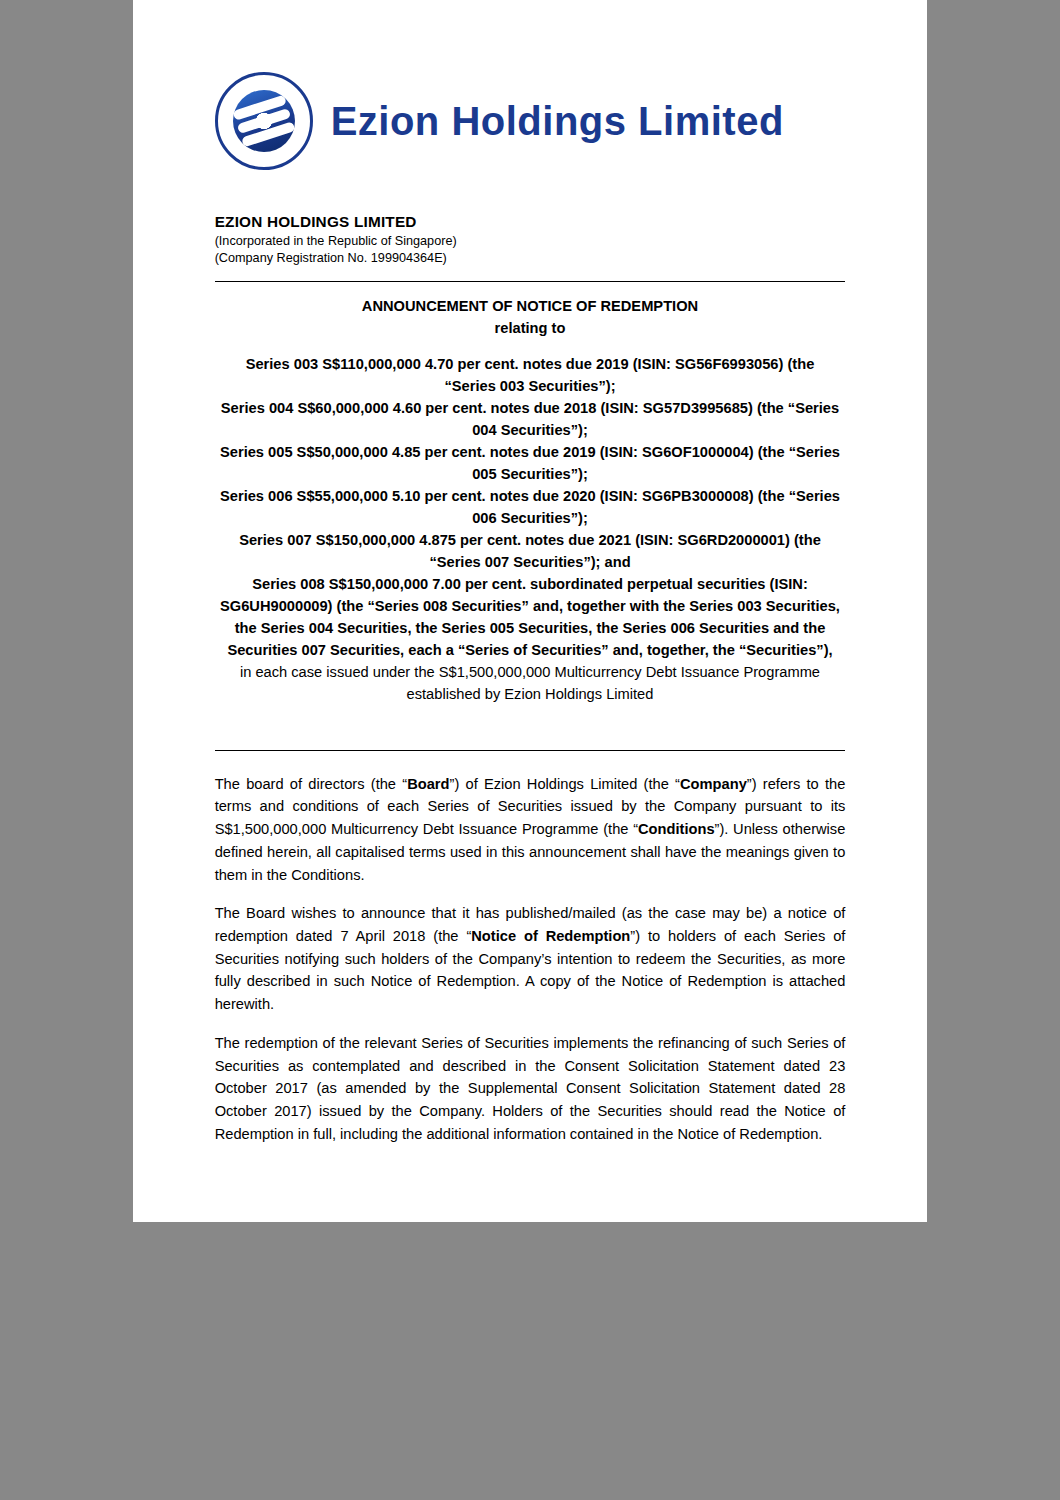Ezion Holdings Limited
EZION HOLDINGS LIMITED
(Incorporated in the Republic of Singapore)
(Company Registration No. 199904364E)
ANNOUNCEMENT OF NOTICE OF REDEMPTION
relating to
Series 003 S$110,000,000 4.70 per cent. notes due 2019 (ISIN: SG56F6993056) (the “Series 003 Securities”);
Series 004 S$60,000,000 4.60 per cent. notes due 2018 (ISIN: SG57D3995685) (the “Series 004 Securities”);
Series 005 S$50,000,000 4.85 per cent. notes due 2019 (ISIN: SG6OF1000004) (the “Series 005 Securities”);
Series 006 S$55,000,000 5.10 per cent. notes due 2020 (ISIN: SG6PB3000008) (the “Series 006 Securities”);
Series 007 S$150,000,000 4.875 per cent. notes due 2021 (ISIN: SG6RD2000001) (the “Series 007 Securities”); and
Series 008 S$150,000,000 7.00 per cent. subordinated perpetual securities (ISIN: SG6UH9000009) (the “Series 008 Securities” and, together with the Series 003 Securities, the Series 004 Securities, the Series 005 Securities, the Series 006 Securities and the Securities 007 Securities, each a “Series of Securities” and, together, the “Securities”),
in each case issued under the S$1,500,000,000 Multicurrency Debt Issuance Programme established by Ezion Holdings Limited
The board of directors (the “Board”) of Ezion Holdings Limited (the “Company”) refers to the terms and conditions of each Series of Securities issued by the Company pursuant to its S$1,500,000,000 Multicurrency Debt Issuance Programme (the “Conditions”). Unless otherwise defined herein, all capitalised terms used in this announcement shall have the meanings given to them in the Conditions.
The Board wishes to announce that it has published/mailed (as the case may be) a notice of redemption dated 7 April 2018 (the “Notice of Redemption”) to holders of each Series of Securities notifying such holders of the Company’s intention to redeem the Securities, as more fully described in such Notice of Redemption. A copy of the Notice of Redemption is attached herewith.
The redemption of the relevant Series of Securities implements the refinancing of such Series of Securities as contemplated and described in the Consent Solicitation Statement dated 23 October 2017 (as amended by the Supplemental Consent Solicitation Statement dated 28 October 2017) issued by the Company. Holders of the Securities should read the Notice of Redemption in full, including the additional information contained in the Notice of Redemption.